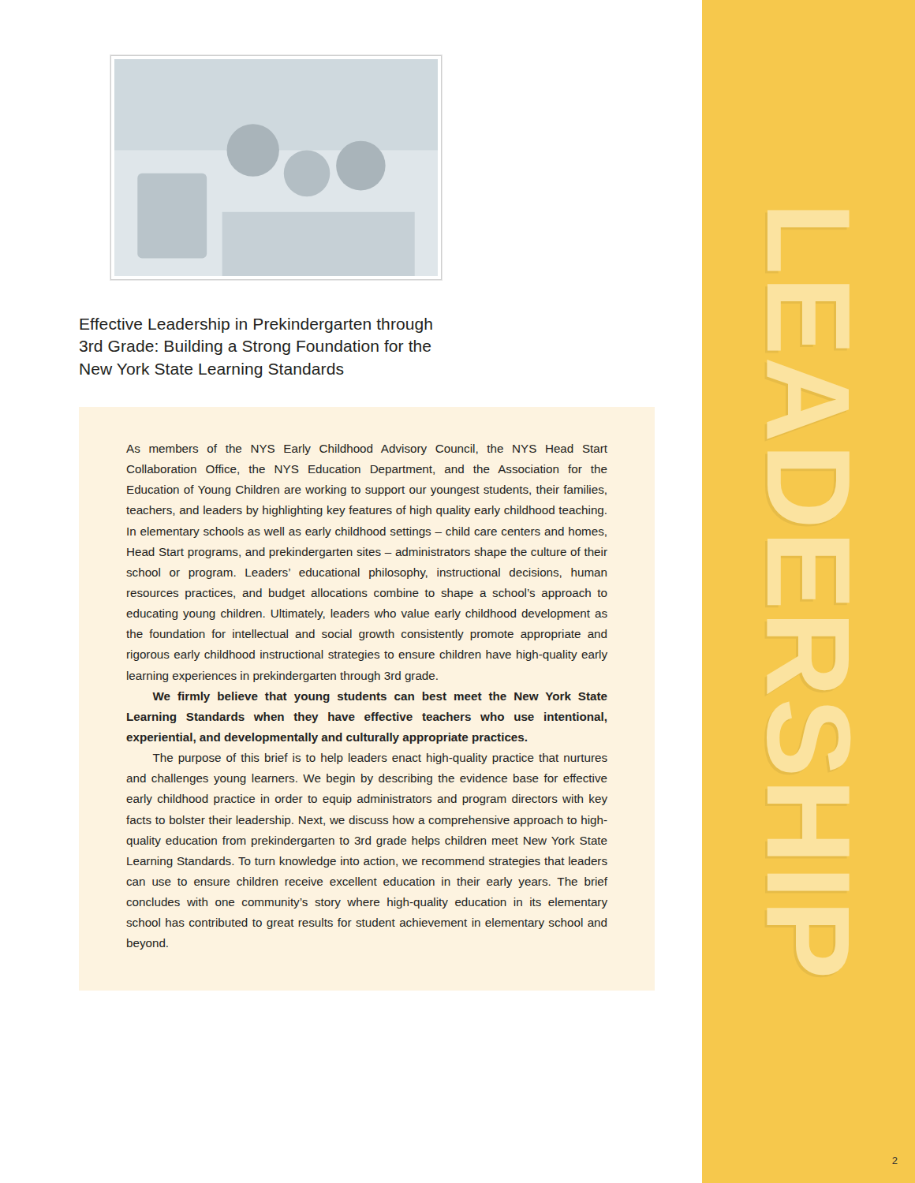LEADERSHIP
Effective Leadership in Prekindergarten through
3rd Grade: Building a Strong Foundation for the
New York State Learning Standards
As members of the NYS Early Childhood Advisory Council, the NYS Head Start Collaboration Office, the NYS Education Department, and the Association for the Education of Young Children are working to support our youngest students, their families, teachers, and leaders by highlighting key features of high quality early childhood teaching. In elementary schools as well as early childhood settings – child care centers and homes, Head Start programs, and prekindergarten sites – administrators shape the culture of their school or program. Leaders’ educational philosophy, instructional decisions, human resources practices, and budget allocations combine to shape a school’s approach to educating young children. Ultimately, leaders who value early childhood development as the foundation for intellectual and social growth consistently promote appropriate and rigorous early childhood instructional strategies to ensure children have high-quality early learning experiences in prekindergarten through 3rd grade.
We firmly believe that young students can best meet the New York State Learning Standards when they have effective teachers who use intentional, experiential, and developmentally and culturally appropriate practices.
The purpose of this brief is to help leaders enact high-quality practice that nurtures and challenges young learners. We begin by describing the evidence base for effective early childhood practice in order to equip administrators and program directors with key facts to bolster their leadership. Next, we discuss how a comprehensive approach to high-quality education from prekindergarten to 3rd grade helps children meet New York State Learning Standards. To turn knowledge into action, we recommend strategies that leaders can use to ensure children receive excellent education in their early years. The brief concludes with one community’s story where high-quality education in its elementary school has contributed to great results for student achievement in elementary school and beyond.
2